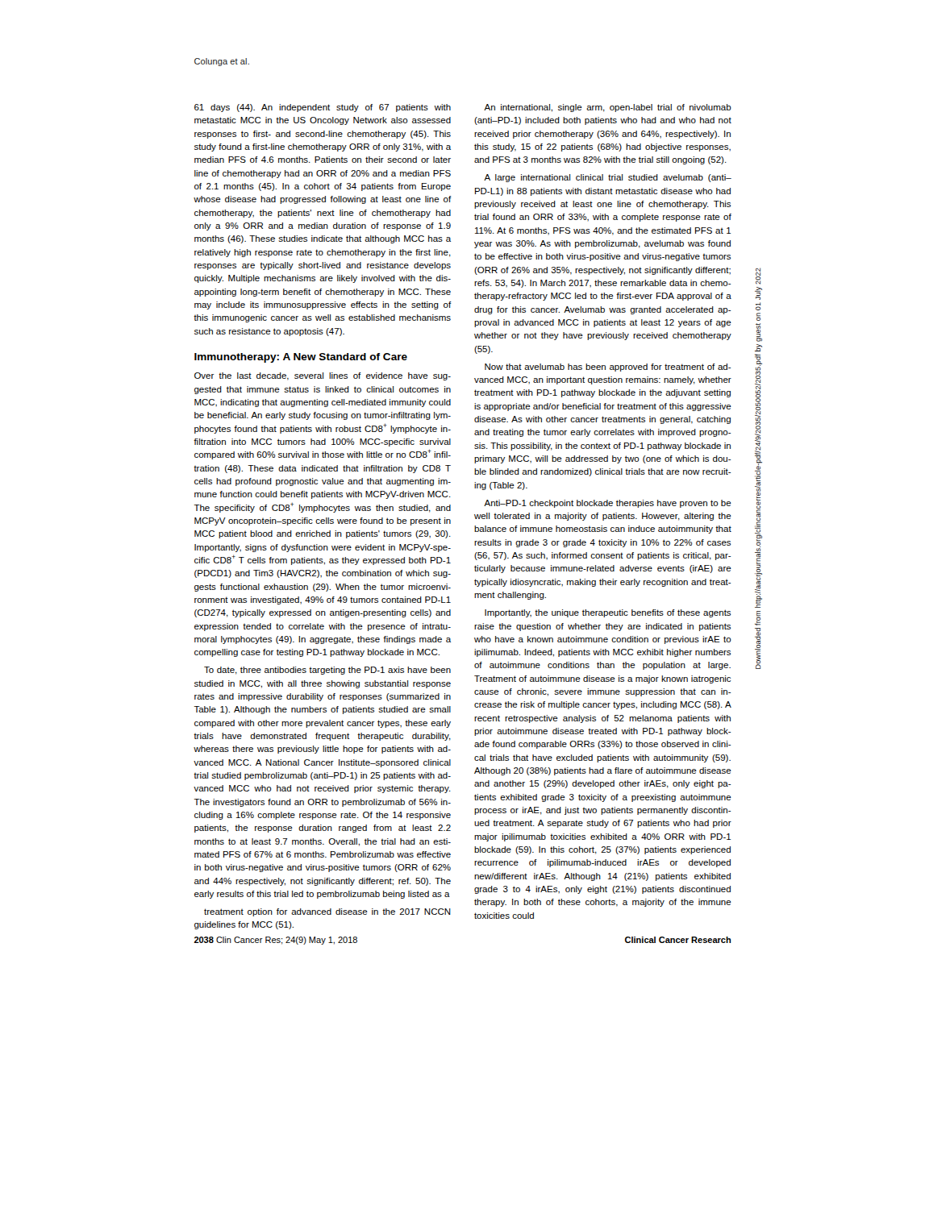Colunga et al.
61 days (44). An independent study of 67 patients with metastatic MCC in the US Oncology Network also assessed responses to first- and second-line chemotherapy (45). This study found a first-line chemotherapy ORR of only 31%, with a median PFS of 4.6 months. Patients on their second or later line of chemotherapy had an ORR of 20% and a median PFS of 2.1 months (45). In a cohort of 34 patients from Europe whose disease had progressed following at least one line of chemotherapy, the patients' next line of chemotherapy had only a 9% ORR and a median duration of response of 1.9 months (46). These studies indicate that although MCC has a relatively high response rate to chemotherapy in the first line, responses are typically short-lived and resistance develops quickly. Multiple mechanisms are likely involved with the disappointing long-term benefit of chemotherapy in MCC. These may include its immunosuppressive effects in the setting of this immunogenic cancer as well as established mechanisms such as resistance to apoptosis (47).
Immunotherapy: A New Standard of Care
Over the last decade, several lines of evidence have suggested that immune status is linked to clinical outcomes in MCC, indicating that augmenting cell-mediated immunity could be beneficial. An early study focusing on tumor-infiltrating lymphocytes found that patients with robust CD8+ lymphocyte infiltration into MCC tumors had 100% MCC-specific survival compared with 60% survival in those with little or no CD8+ infiltration (48). These data indicated that infiltration by CD8 T cells had profound prognostic value and that augmenting immune function could benefit patients with MCPyV-driven MCC. The specificity of CD8+ lymphocytes was then studied, and MCPyV oncoprotein–specific cells were found to be present in MCC patient blood and enriched in patients' tumors (29, 30). Importantly, signs of dysfunction were evident in MCPyV-specific CD8+ T cells from patients, as they expressed both PD-1 (PDCD1) and Tim3 (HAVCR2), the combination of which suggests functional exhaustion (29). When the tumor microenvironment was investigated, 49% of 49 tumors contained PD-L1 (CD274, typically expressed on antigen-presenting cells) and expression tended to correlate with the presence of intratumoral lymphocytes (49). In aggregate, these findings made a compelling case for testing PD-1 pathway blockade in MCC.
To date, three antibodies targeting the PD-1 axis have been studied in MCC, with all three showing substantial response rates and impressive durability of responses (summarized in Table 1). Although the numbers of patients studied are small compared with other more prevalent cancer types, these early trials have demonstrated frequent therapeutic durability, whereas there was previously little hope for patients with advanced MCC. A National Cancer Institute–sponsored clinical trial studied pembrolizumab (anti–PD-1) in 25 patients with advanced MCC who had not received prior systemic therapy. The investigators found an ORR to pembrolizumab of 56% including a 16% complete response rate. Of the 14 responsive patients, the response duration ranged from at least 2.2 months to at least 9.7 months. Overall, the trial had an estimated PFS of 67% at 6 months. Pembrolizumab was effective in both virus-negative and virus-positive tumors (ORR of 62% and 44% respectively, not significantly different; ref. 50). The early results of this trial led to pembrolizumab being listed as a
treatment option for advanced disease in the 2017 NCCN guidelines for MCC (51).
An international, single arm, open-label trial of nivolumab (anti–PD-1) included both patients who had and who had not received prior chemotherapy (36% and 64%, respectively). In this study, 15 of 22 patients (68%) had objective responses, and PFS at 3 months was 82% with the trial still ongoing (52).
A large international clinical trial studied avelumab (anti–PD-L1) in 88 patients with distant metastatic disease who had previously received at least one line of chemotherapy. This trial found an ORR of 33%, with a complete response rate of 11%. At 6 months, PFS was 40%, and the estimated PFS at 1 year was 30%. As with pembrolizumab, avelumab was found to be effective in both virus-positive and virus-negative tumors (ORR of 26% and 35%, respectively, not significantly different; refs. 53, 54). In March 2017, these remarkable data in chemotherapy-refractory MCC led to the first-ever FDA approval of a drug for this cancer. Avelumab was granted accelerated approval in advanced MCC in patients at least 12 years of age whether or not they have previously received chemotherapy (55).
Now that avelumab has been approved for treatment of advanced MCC, an important question remains: namely, whether treatment with PD-1 pathway blockade in the adjuvant setting is appropriate and/or beneficial for treatment of this aggressive disease. As with other cancer treatments in general, catching and treating the tumor early correlates with improved prognosis. This possibility, in the context of PD-1 pathway blockade in primary MCC, will be addressed by two (one of which is double blinded and randomized) clinical trials that are now recruiting (Table 2).
Anti–PD-1 checkpoint blockade therapies have proven to be well tolerated in a majority of patients. However, altering the balance of immune homeostasis can induce autoimmunity that results in grade 3 or grade 4 toxicity in 10% to 22% of cases (56, 57). As such, informed consent of patients is critical, particularly because immune-related adverse events (irAE) are typically idiosyncratic, making their early recognition and treatment challenging.
Importantly, the unique therapeutic benefits of these agents raise the question of whether they are indicated in patients who have a known autoimmune condition or previous irAE to ipilimumab. Indeed, patients with MCC exhibit higher numbers of autoimmune conditions than the population at large. Treatment of autoimmune disease is a major known iatrogenic cause of chronic, severe immune suppression that can increase the risk of multiple cancer types, including MCC (58). A recent retrospective analysis of 52 melanoma patients with prior autoimmune disease treated with PD-1 pathway blockade found comparable ORRs (33%) to those observed in clinical trials that have excluded patients with autoimmunity (59). Although 20 (38%) patients had a flare of autoimmune disease and another 15 (29%) developed other irAEs, only eight patients exhibited grade 3 toxicity of a preexisting autoimmune process or irAE, and just two patients permanently discontinued treatment. A separate study of 67 patients who had prior major ipilimumab toxicities exhibited a 40% ORR with PD-1 blockade (59). In this cohort, 25 (37%) patients experienced recurrence of ipilimumab-induced irAEs or developed new/different irAEs. Although 14 (21%) patients exhibited grade 3 to 4 irAEs, only eight (21%) patients discontinued therapy. In both of these cohorts, a majority of the immune toxicities could
Downloaded from http://aacrjournals.org/clincancerres/article-pdf/24/9/2035/2050052/2035.pdf by guest on 01 July 2022
2038 Clin Cancer Res; 24(9) May 1, 2018
Clinical Cancer Research